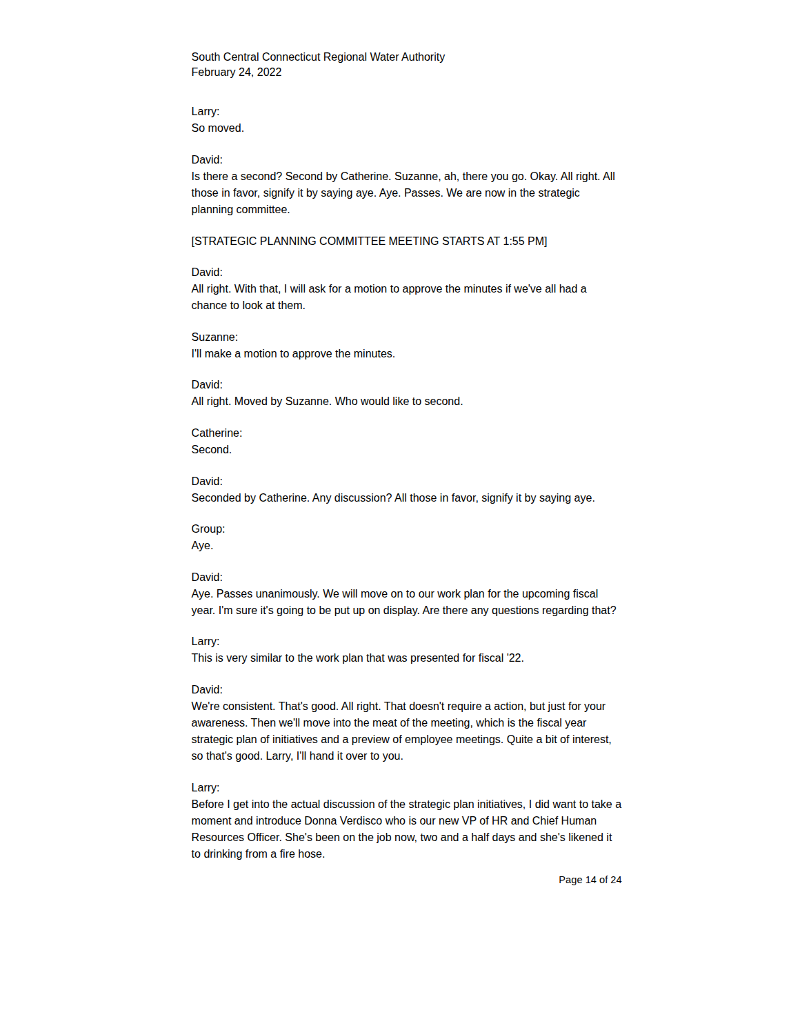South Central Connecticut Regional Water Authority
February 24, 2022
Larry:
So moved.
David:
Is there a second? Second by Catherine. Suzanne, ah, there you go. Okay. All right. All those in favor, signify it by saying aye. Aye. Passes. We are now in the strategic planning committee.
[STRATEGIC PLANNING COMMITTEE MEETING STARTS AT 1:55 PM]
David:
All right. With that, I will ask for a motion to approve the minutes if we've all had a chance to look at them.
Suzanne:
I'll make a motion to approve the minutes.
David:
All right. Moved by Suzanne. Who would like to second.
Catherine:
Second.
David:
Seconded by Catherine. Any discussion? All those in favor, signify it by saying aye.
Group:
Aye.
David:
Aye. Passes unanimously. We will move on to our work plan for the upcoming fiscal year. I'm sure it's going to be put up on display. Are there any questions regarding that?
Larry:
This is very similar to the work plan that was presented for fiscal '22.
David:
We're consistent. That's good. All right. That doesn't require a action, but just for your awareness. Then we'll move into the meat of the meeting, which is the fiscal year strategic plan of initiatives and a preview of employee meetings. Quite a bit of interest, so that's good. Larry, I'll hand it over to you.
Larry:
Before I get into the actual discussion of the strategic plan initiatives, I did want to take a moment and introduce Donna Verdisco who is our new VP of HR and Chief Human Resources Officer. She's been on the job now, two and a half days and she's likened it to drinking from a fire hose.
Page 14 of 24